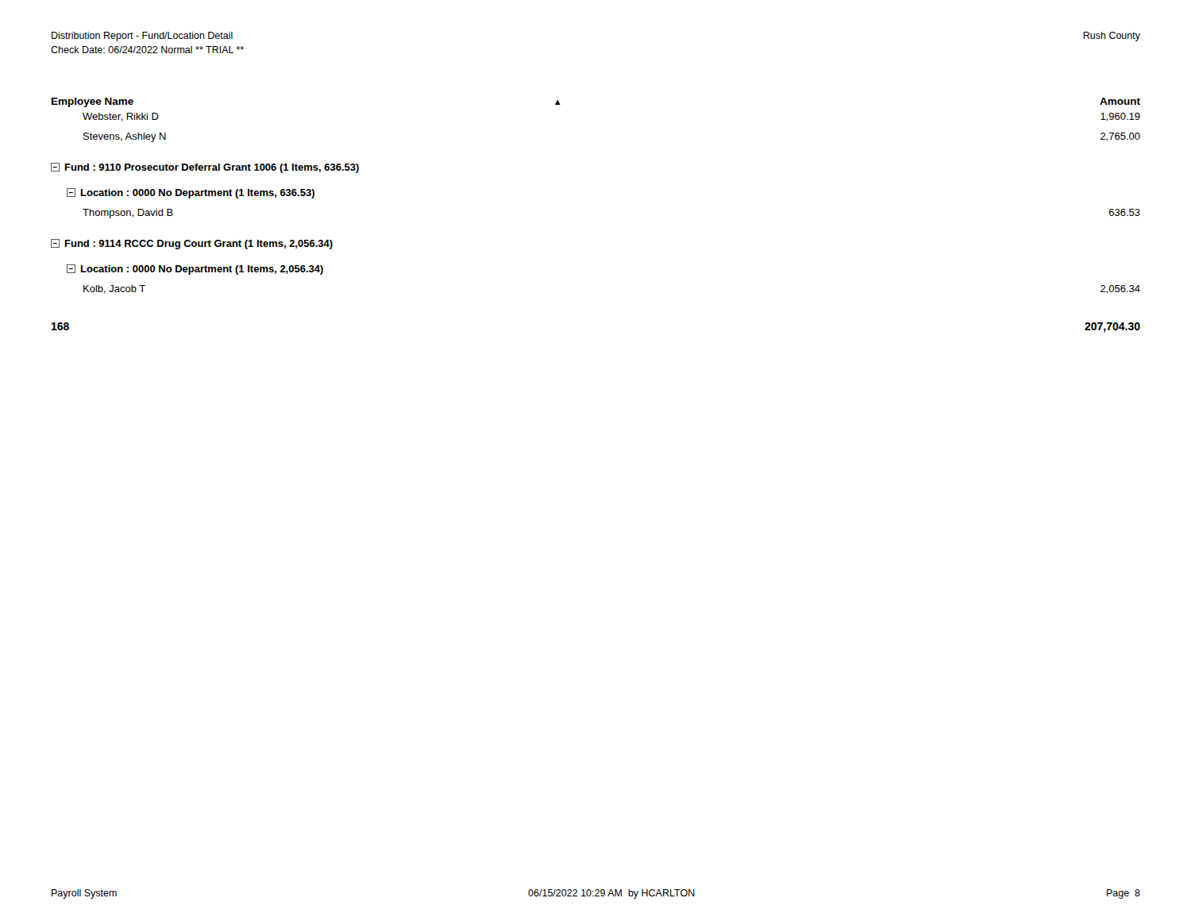Distribution Report - Fund/Location Detail
Check Date: 06/24/2022 Normal ** TRIAL **
Rush County
Employee Name ▲ Amount
Webster, Rikki D 1,960.19
Stevens, Ashley N 2,765.00
−Fund : 9110 Prosecutor Deferral Grant 1006 (1 Items, 636.53)
−Location : 0000 No Department (1 Items, 636.53)
Thompson, David B 636.53
−Fund : 9114 RCCC Drug Court Grant (1 Items, 2,056.34)
−Location : 0000 No Department (1 Items, 2,056.34)
Kolb, Jacob T 2,056.34
168 207,704.30
Payroll System
06/15/2022 10:29 AM by HCARLTON
Page 8